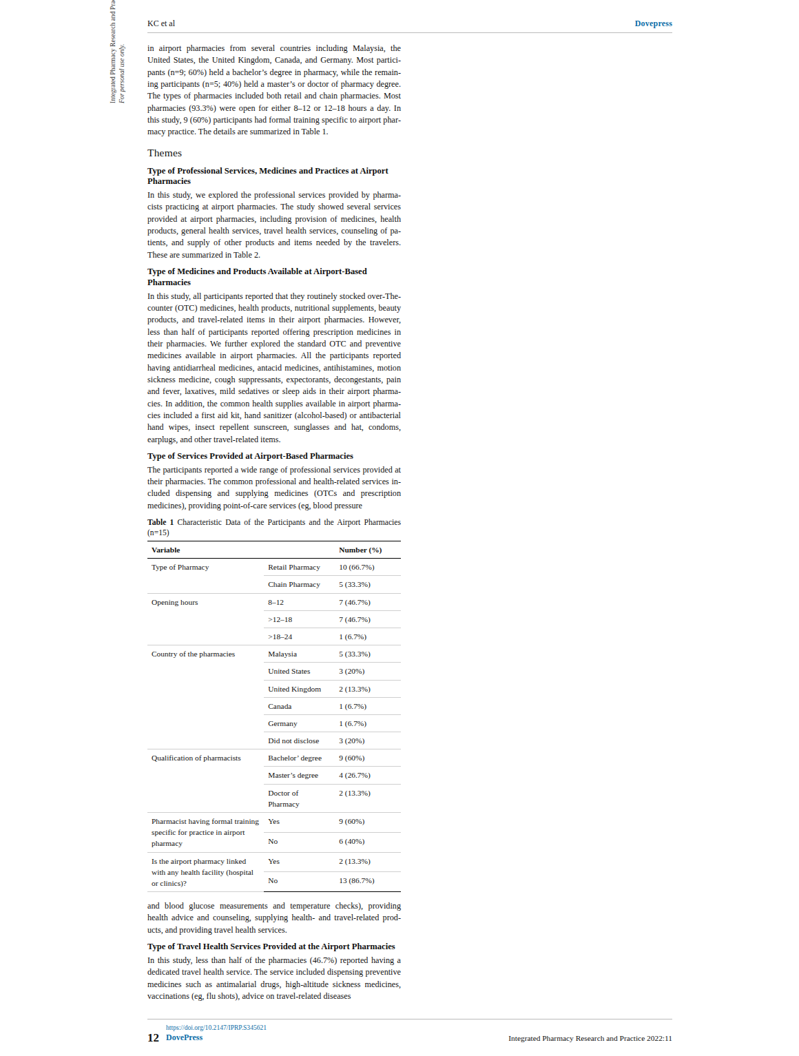KC et al
Dove press
Integrated Pharmacy Research and Practice downloaded from https://www.dovepress.com/ on 11-Jan-2022
For personal use only.
in airport pharmacies from several countries including Malaysia, the United States, the United Kingdom, Canada, and Germany. Most participants (n=9; 60%) held a bachelor’s degree in pharmacy, while the remaining participants (n=5; 40%) held a master’s or doctor of pharmacy degree. The types of pharmacies included both retail and chain pharmacies. Most pharmacies (93.3%) were open for either 8–12 or 12–18 hours a day. In this study, 9 (60%) participants had formal training specific to airport pharmacy practice. The details are summarized in Table 1.
Themes
Type of Professional Services, Medicines and Practices at Airport Pharmacies
In this study, we explored the professional services provided by pharmacists practicing at airport pharmacies. The study showed several services provided at airport pharmacies, including provision of medicines, health products, general health services, travel health services, counseling of patients, and supply of other products and items needed by the travelers. These are summarized in Table 2.
Type of Medicines and Products Available at Airport-Based Pharmacies
In this study, all participants reported that they routinely stocked over-The-counter (OTC) medicines, health products, nutritional supplements, beauty products, and travel-related items in their airport pharmacies. However, less than half of participants reported offering prescription medicines in their pharmacies. We further explored the standard OTC and preventive medicines available in airport pharmacies. All the participants reported having antidiarrheal medicines, antacid medicines, antihistamines, motion sickness medicine, cough suppressants, expectorants, decongestants, pain and fever, laxatives, mild sedatives or sleep aids in their airport pharmacies. In addition, the common health supplies available in airport pharmacies included a first aid kit, hand sanitizer (alcohol-based) or antibacterial hand wipes, insect repellent sunscreen, sunglasses and hat, condoms, earplugs, and other travel-related items.
Type of Services Provided at Airport-Based Pharmacies
The participants reported a wide range of professional services provided at their pharmacies. The common professional and health-related services included dispensing and supplying medicines (OTCs and prescription medicines), providing point-of-care services (eg, blood pressure
Table 1 Characteristic Data of the Participants and the Airport Pharmacies (n=15)
| Variable | Number (%) |
| --- | --- |
| Type of Pharmacy | Retail Pharmacy | 10 (66.7%) |
| Chain Pharmacy | 5 (33.3%) |
| Opening hours | 8–12 | 7 (46.7%) |
| >12–18 | 7 (46.7%) |
| >18–24 | 1 (6.7%) |
| Country of the pharmacies | Malaysia | 5 (33.3%) |
| United States | 3 (20%) |
| United Kingdom | 2 (13.3%) |
| Canada | 1 (6.7%) |
| Germany | 1 (6.7%) |
| Did not disclose | 3 (20%) |
| Qualification of pharmacists | Bachelor’ degree | 9 (60%) |
| Master’s degree | 4 (26.7%) |
| Doctor of Pharmacy | 2 (13.3%) |
| Pharmacist having formal training specific for practice in airport pharmacy | Yes | 9 (60%) |
| No | 6 (40%) |
| Is the airport pharmacy linked with any health facility (hospital or clinics)? | Yes | 2 (13.3%) |
| No | 13 (86.7%) |
and blood glucose measurements and temperature checks), providing health advice and counseling, supplying health- and travel-related products, and providing travel health services.
Type of Travel Health Services Provided at the Airport Pharmacies
In this study, less than half of the pharmacies (46.7%) reported having a dedicated travel health service. The service included dispensing preventive medicines such as antimalarial drugs, high-altitude sickness medicines, vaccinations (eg, flu shots), advice on travel-related diseases
12
https://doi.org/10.2147/IPRP.S345621
DovePress
Integrated Pharmacy Research and Practice 2022:11